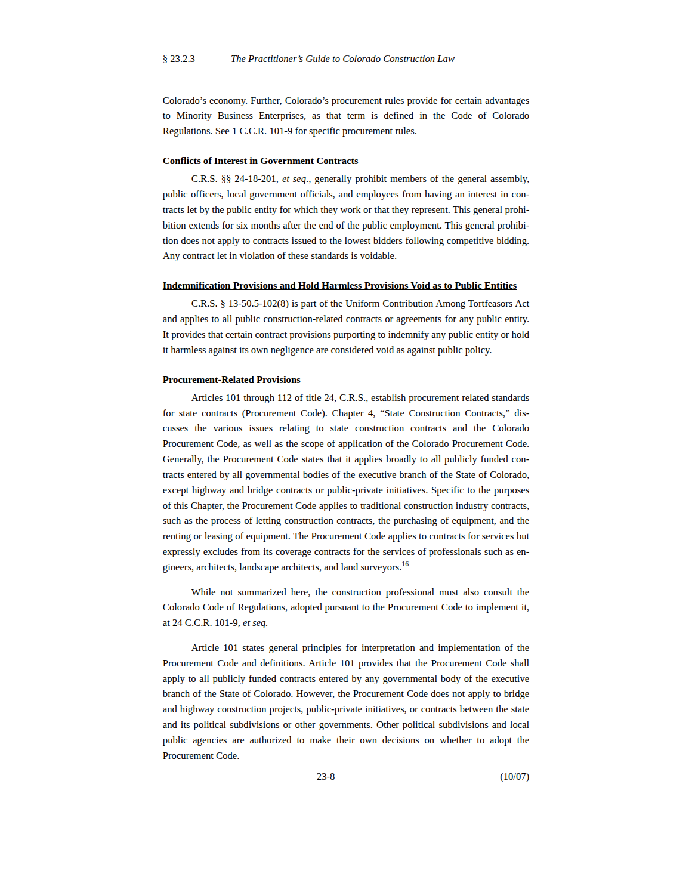§ 23.2.3 The Practitioner’s Guide to Colorado Construction Law
Colorado’s economy. Further, Colorado’s procurement rules provide for certain advantages to Minority Business Enterprises, as that term is defined in the Code of Colorado Regulations. See 1 C.C.R. 101-9 for specific procurement rules.
Conflicts of Interest in Government Contracts
C.R.S. §§ 24-18-201, et seq., generally prohibit members of the general assembly, public officers, local government officials, and employees from having an interest in contracts let by the public entity for which they work or that they represent. This general prohibition extends for six months after the end of the public employment. This general prohibition does not apply to contracts issued to the lowest bidders following competitive bidding. Any contract let in violation of these standards is voidable.
Indemnification Provisions and Hold Harmless Provisions Void as to Public Entities
C.R.S. § 13-50.5-102(8) is part of the Uniform Contribution Among Tortfeasors Act and applies to all public construction-related contracts or agreements for any public entity. It provides that certain contract provisions purporting to indemnify any public entity or hold it harmless against its own negligence are considered void as against public policy.
Procurement-Related Provisions
Articles 101 through 112 of title 24, C.R.S., establish procurement related standards for state contracts (Procurement Code). Chapter 4, “State Construction Contracts,” discusses the various issues relating to state construction contracts and the Colorado Procurement Code, as well as the scope of application of the Colorado Procurement Code. Generally, the Procurement Code states that it applies broadly to all publicly funded contracts entered by all governmental bodies of the executive branch of the State of Colorado, except highway and bridge contracts or public-private initiatives. Specific to the purposes of this Chapter, the Procurement Code applies to traditional construction industry contracts, such as the process of letting construction contracts, the purchasing of equipment, and the renting or leasing of equipment. The Procurement Code applies to contracts for services but expressly excludes from its coverage contracts for the services of professionals such as engineers, architects, landscape architects, and land surveyors.16
While not summarized here, the construction professional must also consult the Colorado Code of Regulations, adopted pursuant to the Procurement Code to implement it, at 24 C.C.R. 101-9, et seq.
Article 101 states general principles for interpretation and implementation of the Procurement Code and definitions. Article 101 provides that the Procurement Code shall apply to all publicly funded contracts entered by any governmental body of the executive branch of the State of Colorado. However, the Procurement Code does not apply to bridge and highway construction projects, public-private initiatives, or contracts between the state and its political subdivisions or other governments. Other political subdivisions and local public agencies are authorized to make their own decisions on whether to adopt the Procurement Code.
23-8 (10/07)